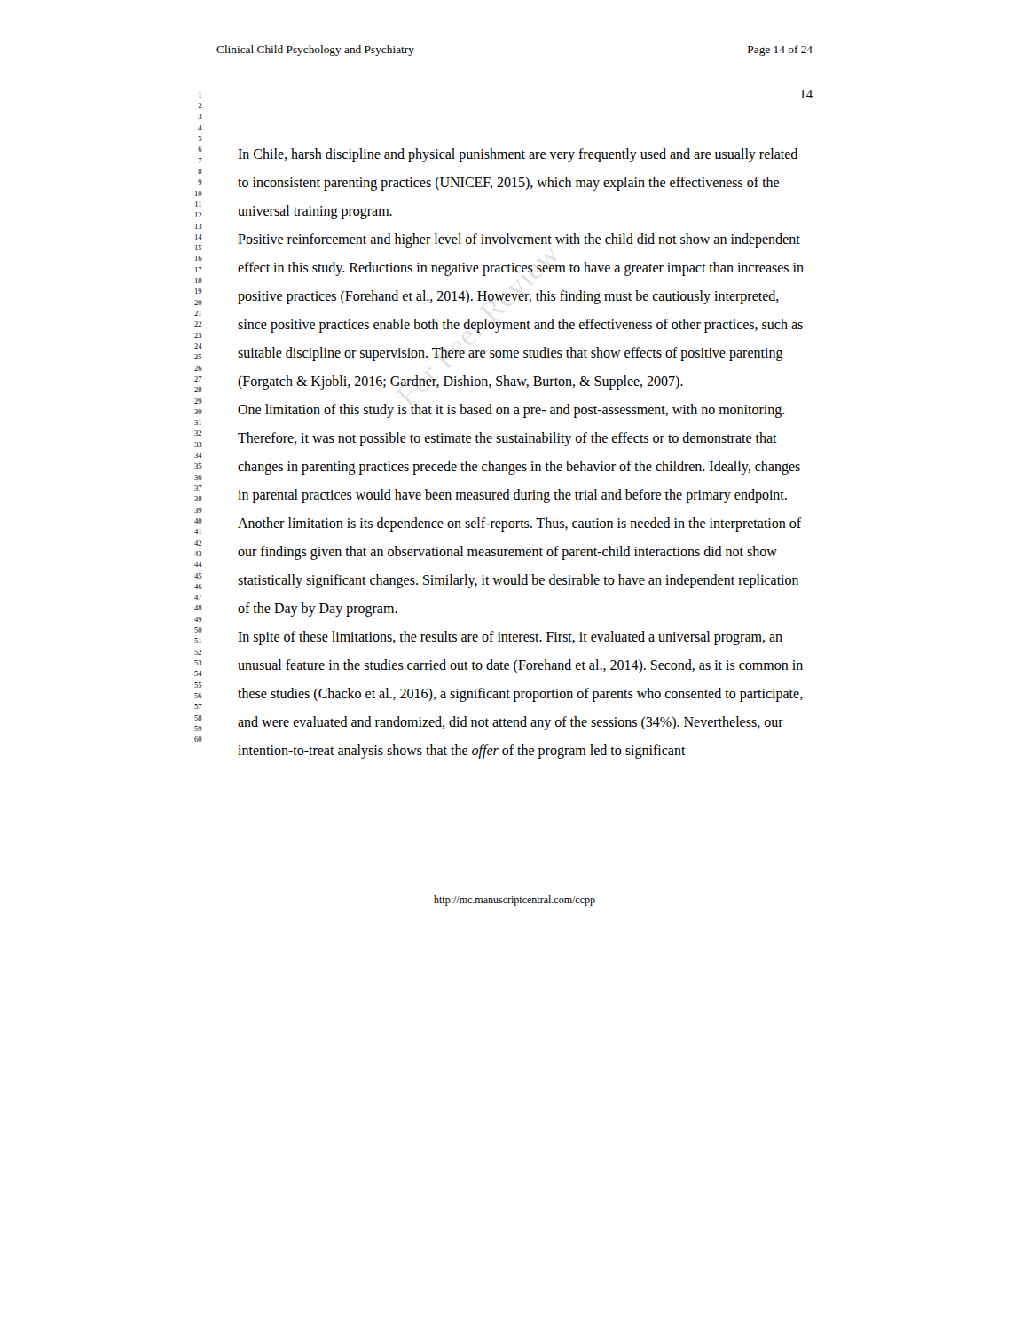Clinical Child Psychology and Psychiatry Page 14 of 24
14
12345678910 11121314151617181920 21222324252627282930 31323334353637383940 41424344454647484950 51525354555657585960
For Peer Review
In Chile, harsh discipline and physical punishment are very frequently used and are usually related to inconsistent parenting practices (UNICEF, 2015), which may explain the effectiveness of the universal training program.
Positive reinforcement and higher level of involvement with the child did not show an independent effect in this study. Reductions in negative practices seem to have a greater impact than increases in positive practices (Forehand et al., 2014). However, this finding must be cautiously interpreted, since positive practices enable both the deployment and the effectiveness of other practices, such as suitable discipline or supervision. There are some studies that show effects of positive parenting (Forgatch & Kjobli, 2016; Gardner, Dishion, Shaw, Burton, & Supplee, 2007).
One limitation of this study is that it is based on a pre- and post-assessment, with no monitoring. Therefore, it was not possible to estimate the sustainability of the effects or to demonstrate that changes in parenting practices precede the changes in the behavior of the children. Ideally, changes in parental practices would have been measured during the trial and before the primary endpoint.
Another limitation is its dependence on self-reports. Thus, caution is needed in the interpretation of our findings given that an observational measurement of parent-child interactions did not show statistically significant changes. Similarly, it would be desirable to have an independent replication of the Day by Day program.
In spite of these limitations, the results are of interest. First, it evaluated a universal program, an unusual feature in the studies carried out to date (Forehand et al., 2014). Second, as it is common in these studies (Chacko et al., 2016), a significant proportion of parents who consented to participate, and were evaluated and randomized, did not attend any of the sessions (34%). Nevertheless, our intention-to-treat analysis shows that the offer of the program led to significant
http://mc.manuscriptcentral.com/ccpp